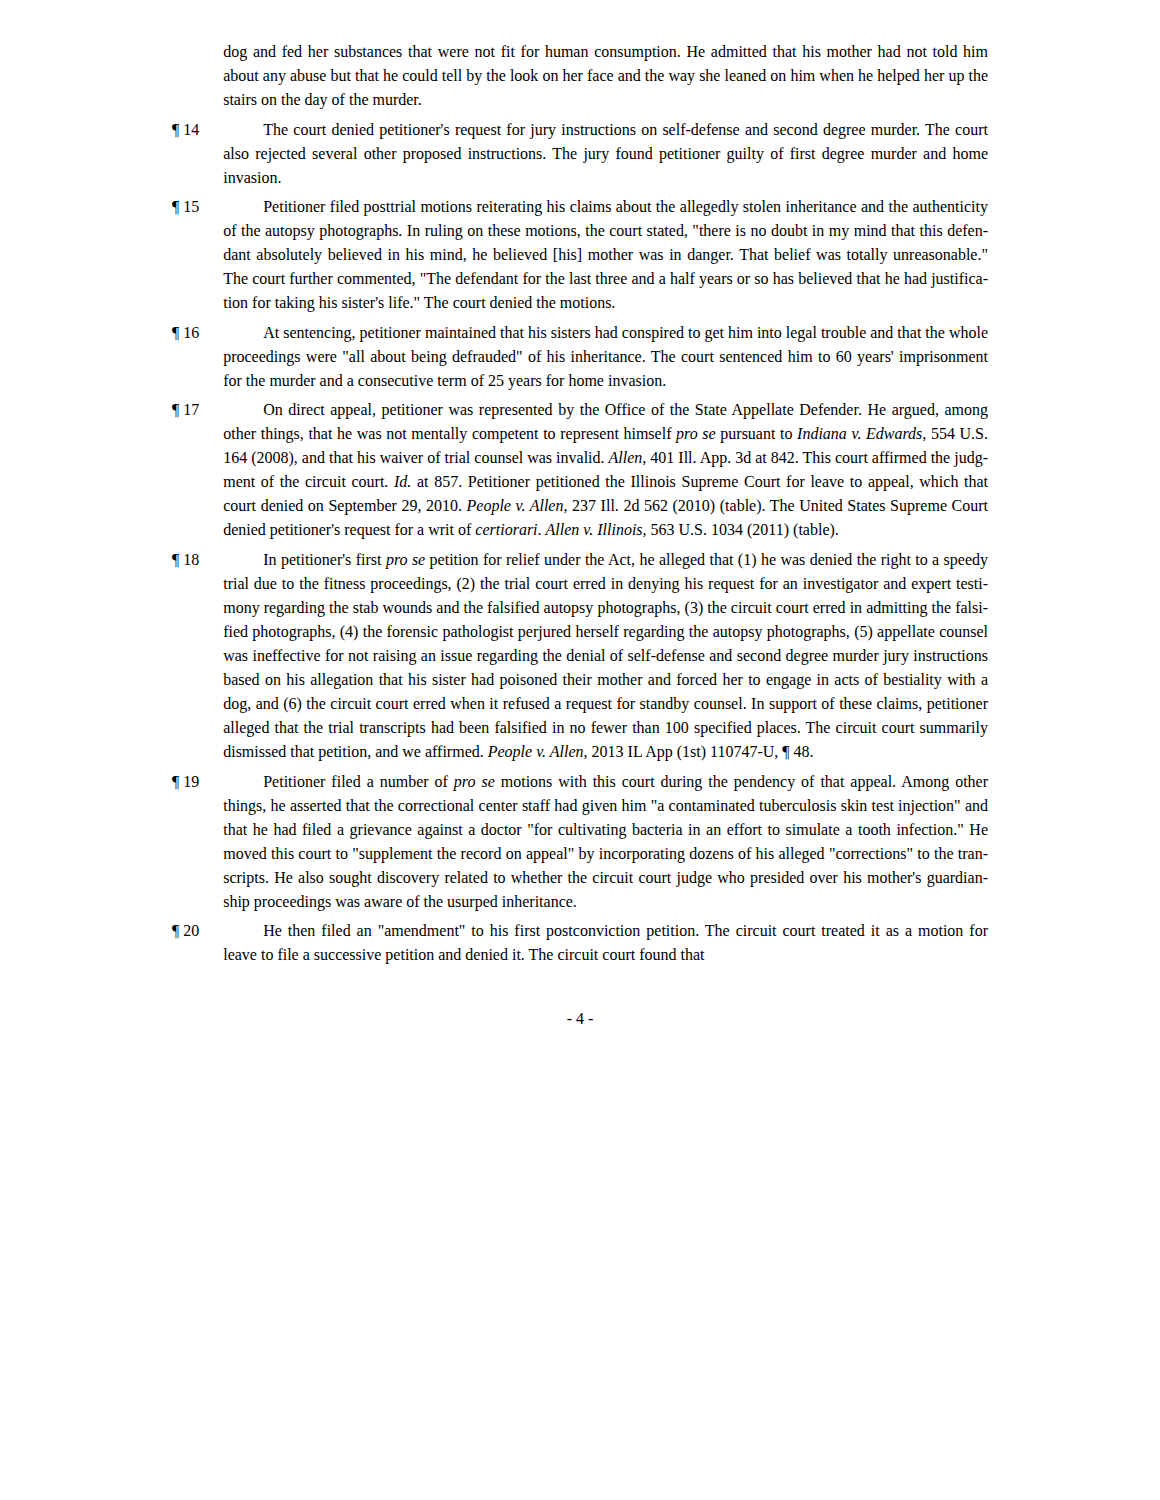dog and fed her substances that were not fit for human consumption. He admitted that his mother had not told him about any abuse but that he could tell by the look on her face and the way she leaned on him when he helped her up the stairs on the day of the murder.
¶ 14
The court denied petitioner's request for jury instructions on self-defense and second degree murder. The court also rejected several other proposed instructions. The jury found petitioner guilty of first degree murder and home invasion.
¶ 15
Petitioner filed posttrial motions reiterating his claims about the allegedly stolen inheritance and the authenticity of the autopsy photographs. In ruling on these motions, the court stated, "there is no doubt in my mind that this defendant absolutely believed in his mind, he believed [his] mother was in danger. That belief was totally unreasonable." The court further commented, "The defendant for the last three and a half years or so has believed that he had justification for taking his sister's life." The court denied the motions.
¶ 16
At sentencing, petitioner maintained that his sisters had conspired to get him into legal trouble and that the whole proceedings were "all about being defrauded" of his inheritance. The court sentenced him to 60 years' imprisonment for the murder and a consecutive term of 25 years for home invasion.
¶ 17
On direct appeal, petitioner was represented by the Office of the State Appellate Defender. He argued, among other things, that he was not mentally competent to represent himself pro se pursuant to Indiana v. Edwards, 554 U.S. 164 (2008), and that his waiver of trial counsel was invalid. Allen, 401 Ill. App. 3d at 842. This court affirmed the judgment of the circuit court. Id. at 857. Petitioner petitioned the Illinois Supreme Court for leave to appeal, which that court denied on September 29, 2010. People v. Allen, 237 Ill. 2d 562 (2010) (table). The United States Supreme Court denied petitioner's request for a writ of certiorari. Allen v. Illinois, 563 U.S. 1034 (2011) (table).
¶ 18
In petitioner's first pro se petition for relief under the Act, he alleged that (1) he was denied the right to a speedy trial due to the fitness proceedings, (2) the trial court erred in denying his request for an investigator and expert testimony regarding the stab wounds and the falsified autopsy photographs, (3) the circuit court erred in admitting the falsified photographs, (4) the forensic pathologist perjured herself regarding the autopsy photographs, (5) appellate counsel was ineffective for not raising an issue regarding the denial of self-defense and second degree murder jury instructions based on his allegation that his sister had poisoned their mother and forced her to engage in acts of bestiality with a dog, and (6) the circuit court erred when it refused a request for standby counsel. In support of these claims, petitioner alleged that the trial transcripts had been falsified in no fewer than 100 specified places. The circuit court summarily dismissed that petition, and we affirmed. People v. Allen, 2013 IL App (1st) 110747-U, ¶ 48.
¶ 19
Petitioner filed a number of pro se motions with this court during the pendency of that appeal. Among other things, he asserted that the correctional center staff had given him "a contaminated tuberculosis skin test injection" and that he had filed a grievance against a doctor "for cultivating bacteria in an effort to simulate a tooth infection." He moved this court to "supplement the record on appeal" by incorporating dozens of his alleged "corrections" to the transcripts. He also sought discovery related to whether the circuit court judge who presided over his mother's guardianship proceedings was aware of the usurped inheritance.
¶ 20
He then filed an "amendment" to his first postconviction petition. The circuit court treated it as a motion for leave to file a successive petition and denied it. The circuit court found that
- 4 -